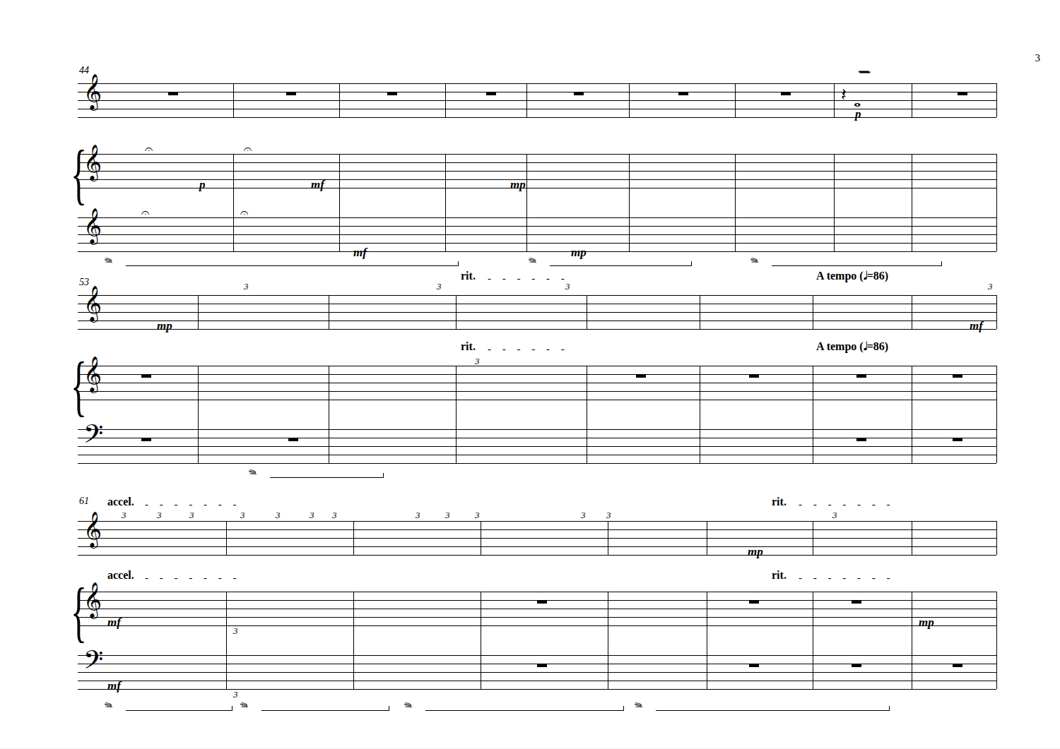3
============================================================ SYSTEM 1 (measures 44 - 52) ============================================================
44
𝄞
𝆝𝆝𝆝𝆝𝆝𝆝𝆝
𝄽
𝅝
p
{
𝄞
𝄞
p
mf
mp
mf
mp
𝄐
𝄐
𝄐
𝄐
𝆮
𝆮
𝆮
============================================================ SYSTEM 2 (measures 53 - 60) ============================================================
53
𝄞
mp
mf
3
3
3
3
rit.
- - - - - -
A tempo (𝅘𝅥=86)
{
𝄞
𝄢
rit.
- - - - - -
A tempo (𝅘𝅥=86)
3
𝆮
============================================================ SYSTEM 3 (measures 61 - 68) ============================================================
61
𝄞
accel.
- - - - - - -
rit.
- - - - - - -
3
3
3
3
3
3
3
3
3
3
3
3
3
mp
{
𝄞
𝄢
accel.
- - - - - - -
rit.
- - - - - - -
mf
mf
mp
3
3
𝆮
𝆮
𝆮
𝆮